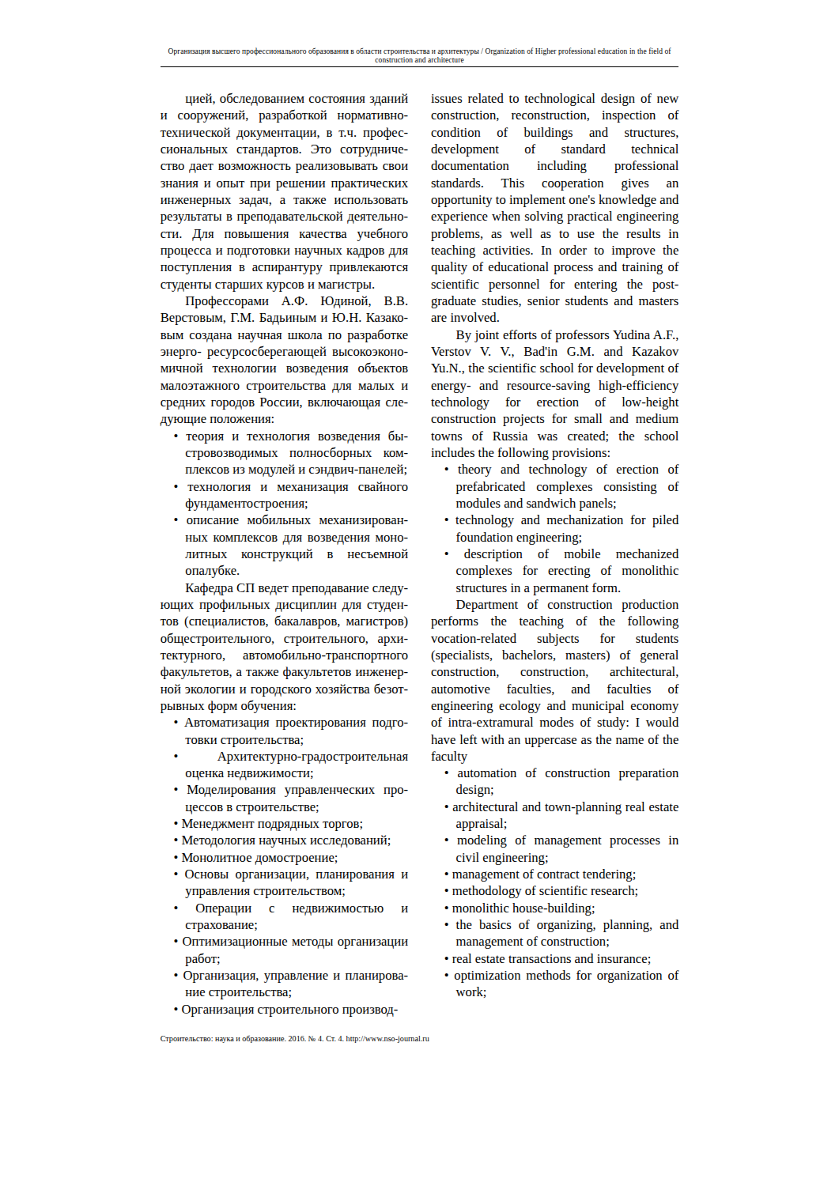Организация высшего профессионального образования в области строительства и архитектуры / Organization of Higher professional education in the field of construction and architecture
цией, обследованием состояния зданий и сооружений, разработкой нормативно-технической документации, в т.ч. профессиональных стандартов. Это сотрудничество дает возможность реализовывать свои знания и опыт при решении практических инженерных задач, а также использовать результаты в преподавательской деятельности. Для повышения качества учебного процесса и подготовки научных кадров для поступления в аспирантуру привлекаются студенты старших курсов и магистры.
Профессорами А.Ф. Юдиной, В.В. Верстовым, Г.М. Бадьиным и Ю.Н. Казаковым создана научная школа по разработке энерго- ресурсосберегающей высокоэкономичной технологии возведения объектов малоэтажного строительства для малых и средних городов России, включающая следующие положения:
теория и технология возведения быстровозводимых полносборных комплексов из модулей и сэндвич-панелей;
технология и механизация свайного фундаментостроения;
описание мобильных механизированных комплексов для возведения монолитных конструкций в несъемной опалубке.
Кафедра СП ведет преподавание следующих профильных дисциплин для студентов (специалистов, бакалавров, магистров) общестроительного, строительного, архитектурного, автомобильно-транспортного факультетов, а также факультетов инженерной экологии и городского хозяйства безотрывных форм обучения:
Автоматизация проектирования подготовки строительства;
Архитектурно-градостроительная оценка недвижимости;
Моделирования управленческих процессов в строительстве;
Менеджмент подрядных торгов;
Методология научных исследований;
Монолитное домостроение;
Основы организации, планирования и управления строительством;
Операции с недвижимостью и страхование;
Оптимизационные методы организации работ;
Организация, управление и планирование строительства;
Организация строительного производ-
issues related to technological design of new construction, reconstruction, inspection of condition of buildings and structures, development of standard technical documentation including professional standards. This cooperation gives an opportunity to implement one's knowledge and experience when solving practical engineering problems, as well as to use the results in teaching activities. In order to improve the quality of educational process and training of scientific personnel for entering the post-graduate studies, senior students and masters are involved.
By joint efforts of professors Yudina A.F., Verstov V. V., Bad'in G.M. and Kazakov Yu.N., the scientific school for development of energy- and resource-saving high-efficiency technology for erection of low-height construction projects for small and medium towns of Russia was created; the school includes the following provisions:
theory and technology of erection of prefabricated complexes consisting of modules and sandwich panels;
technology and mechanization for piled foundation engineering;
description of mobile mechanized complexes for erecting of monolithic structures in a permanent form.
Department of construction production performs the teaching of the following vocation-related subjects for students (specialists, bachelors, masters) of general construction, construction, architectural, automotive faculties, and faculties of engineering ecology and municipal economy of intra-extramural modes of study: I would have left with an uppercase as the name of the faculty
automation of construction preparation design;
architectural and town-planning real estate appraisal;
modeling of management processes in civil engineering;
management of contract tendering;
methodology of scientific research;
monolithic house-building;
the basics of organizing, planning, and management of construction;
real estate transactions and insurance;
optimization methods for organization of work;
Строительство: наука и образование. 2016. № 4. Ст. 4. http://www.nso-journal.ru